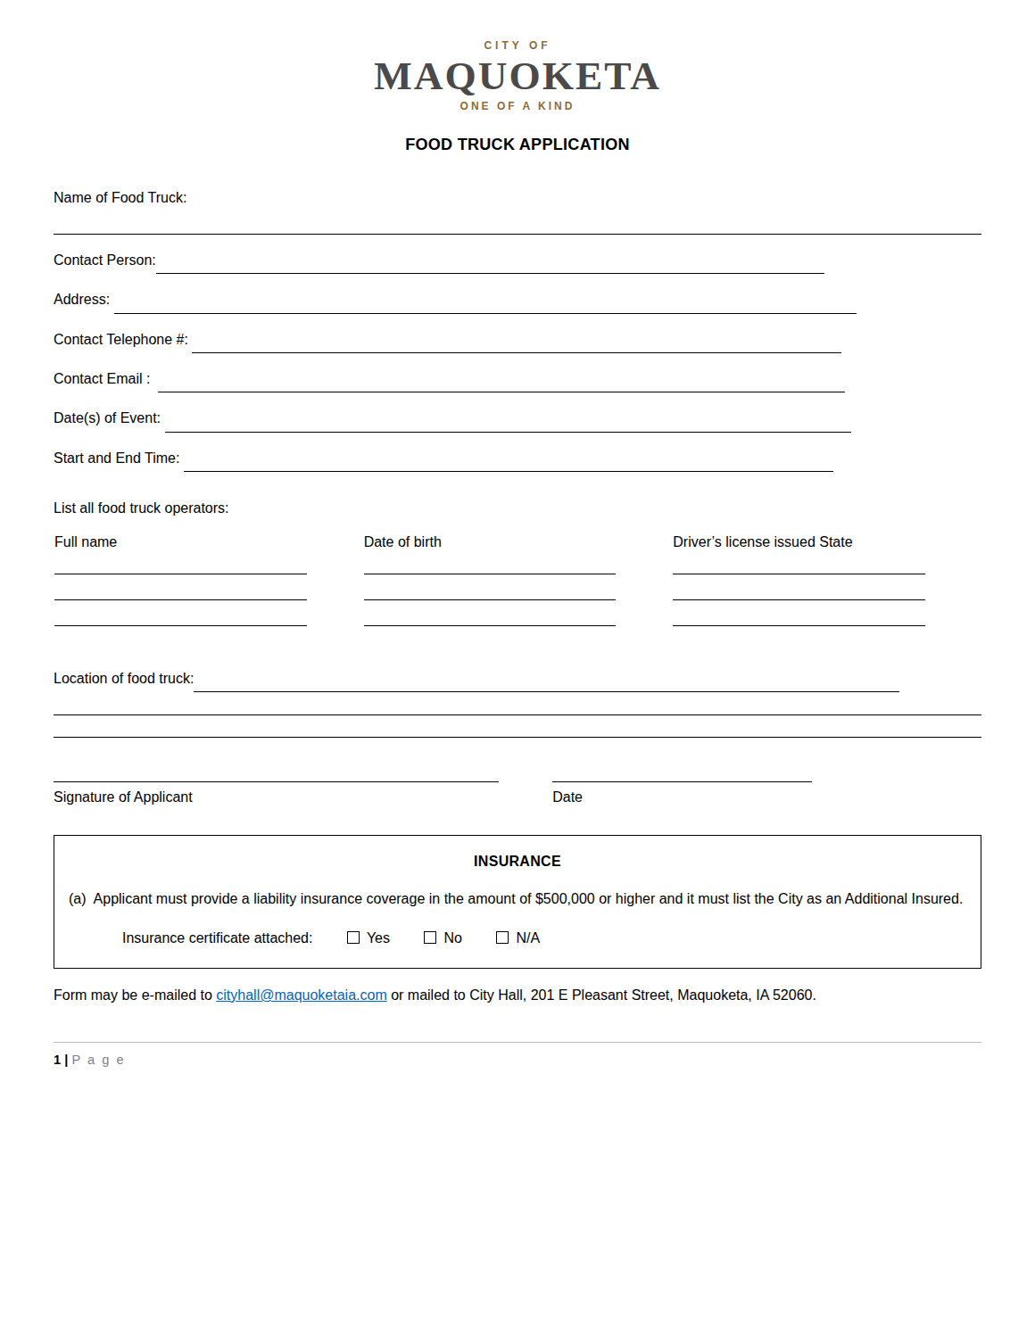CITY OF
MAQUOKETA
ONE OF A KIND
FOOD TRUCK APPLICATION
Name of Food Truck:
Contact Person:
Address:
Contact Telephone #:
Contact Email :
Date(s) of Event:
Start and End Time:
List all food truck operators:
| Full name | Date of birth | Driver’s license issued State |
| --- | --- | --- |
Location of food truck:
Signature of Applicant
Date
INSURANCE
(a) Applicant must provide a liability insurance coverage in the amount of $500,000 or higher and it must list the City as an Additional Insured.
Insurance certificate attached: Yes No N/A
Form may be e-mailed to cityhall@maquoketaia.com or mailed to City Hall, 201 E Pleasant Street, Maquoketa, IA 52060.
1 | P a g e